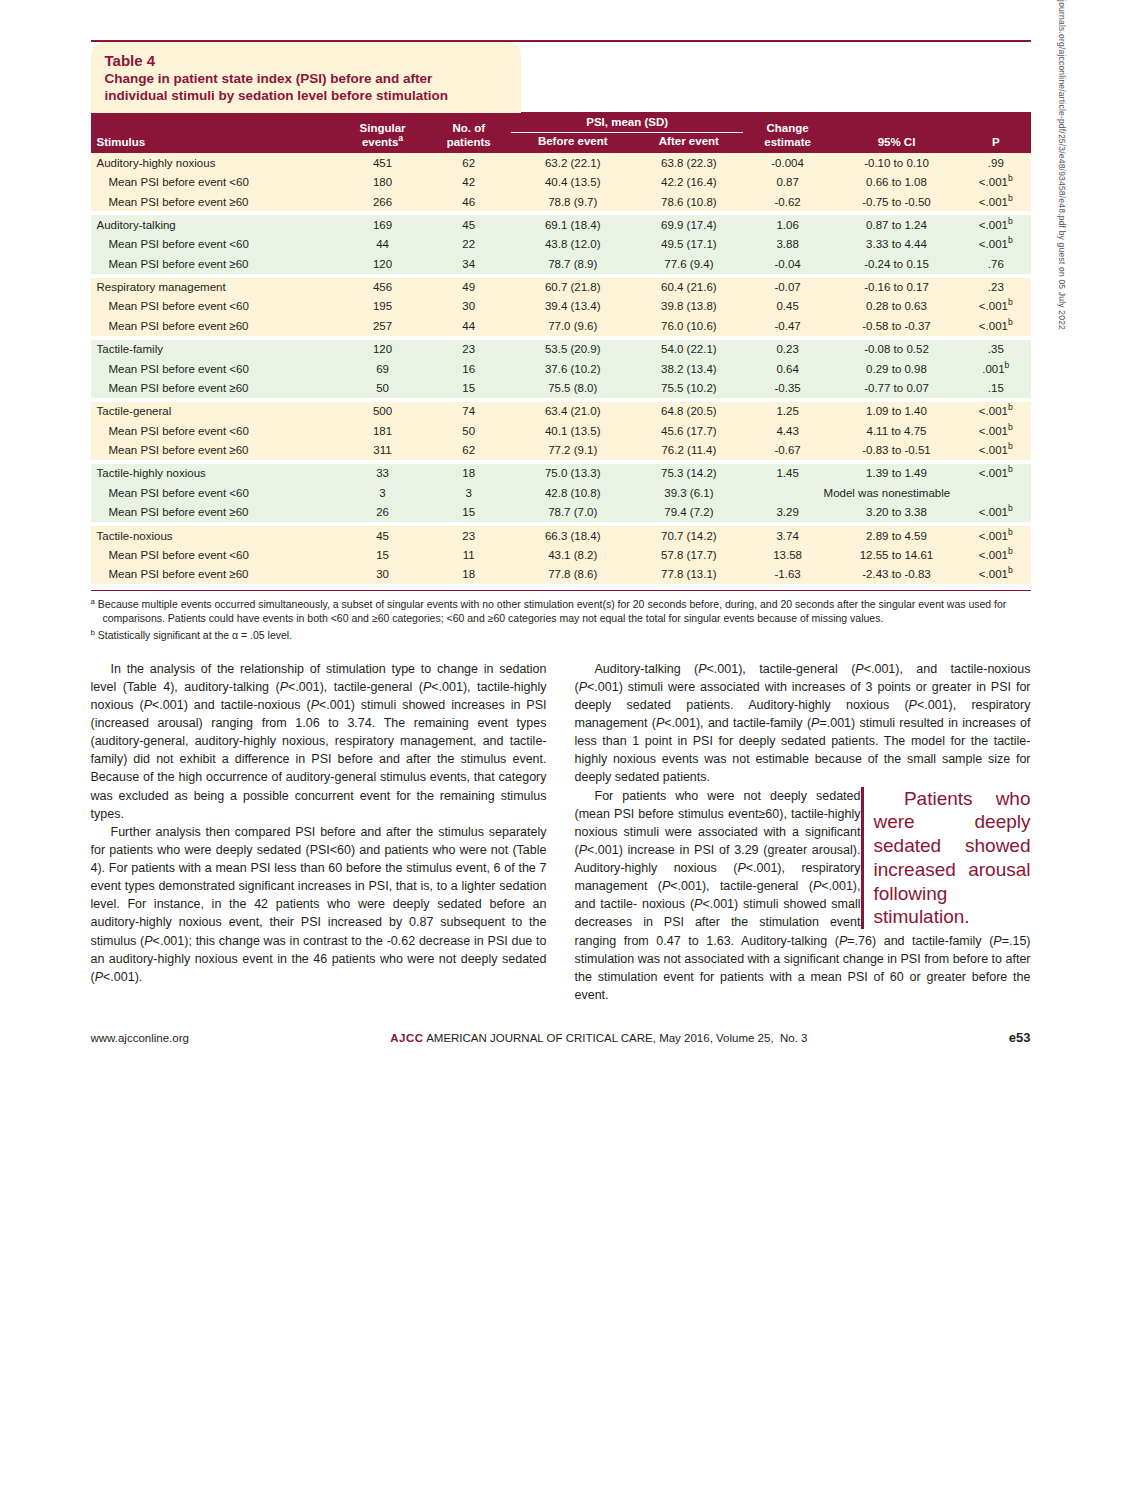Table 4
Change in patient state index (PSI) before and after
individual stimuli by sedation level before stimulation
| Stimulus | Singular events a | No. of patients | PSI, mean (SD) | Change estimate | 95% CI | P |
| --- | --- | --- | --- | --- | --- | --- |
| Before event | After event |
| Auditory-highly noxious | 451 | 62 | 63.2 (22.1) | 63.8 (22.3) | -0.004 | -0.10 to 0.10 | .99 |
| Mean PSI before event <60 | 180 | 42 | 40.4 (13.5) | 42.2 (16.4) | 0.87 | 0.66 to 1.08 | <.001 b |
| Mean PSI before event ≥60 | 266 | 46 | 78.8 (9.7) | 78.6 (10.8) | -0.62 | -0.75 to -0.50 | <.001 b |
| Auditory-talking | 169 | 45 | 69.1 (18.4) | 69.9 (17.4) | 1.06 | 0.87 to 1.24 | <.001 b |
| Mean PSI before event <60 | 44 | 22 | 43.8 (12.0) | 49.5 (17.1) | 3.88 | 3.33 to 4.44 | <.001 b |
| Mean PSI before event ≥60 | 120 | 34 | 78.7 (8.9) | 77.6 (9.4) | -0.04 | -0.24 to 0.15 | .76 |
| Respiratory management | 456 | 49 | 60.7 (21.8) | 60.4 (21.6) | -0.07 | -0.16 to 0.17 | .23 |
| Mean PSI before event <60 | 195 | 30 | 39.4 (13.4) | 39.8 (13.8) | 0.45 | 0.28 to 0.63 | <.001 b |
| Mean PSI before event ≥60 | 257 | 44 | 77.0 (9.6) | 76.0 (10.6) | -0.47 | -0.58 to -0.37 | <.001 b |
| Tactile-family | 120 | 23 | 53.5 (20.9) | 54.0 (22.1) | 0.23 | -0.08 to 0.52 | .35 |
| Mean PSI before event <60 | 69 | 16 | 37.6 (10.2) | 38.2 (13.4) | 0.64 | 0.29 to 0.98 | .001 b |
| Mean PSI before event ≥60 | 50 | 15 | 75.5 (8.0) | 75.5 (10.2) | -0.35 | -0.77 to 0.07 | .15 |
| Tactile-general | 500 | 74 | 63.4 (21.0) | 64.8 (20.5) | 1.25 | 1.09 to 1.40 | <.001 b |
| Mean PSI before event <60 | 181 | 50 | 40.1 (13.5) | 45.6 (17.7) | 4.43 | 4.11 to 4.75 | <.001 b |
| Mean PSI before event ≥60 | 311 | 62 | 77.2 (9.1) | 76.2 (11.4) | -0.67 | -0.83 to -0.51 | <.001 b |
| Tactile-highly noxious | 33 | 18 | 75.0 (13.3) | 75.3 (14.2) | 1.45 | 1.39 to 1.49 | <.001 b |
| Mean PSI before event <60 | 3 | 3 | 42.8 (10.8) | 39.3 (6.1) | Model was nonestimable |
| Mean PSI before event ≥60 | 26 | 15 | 78.7 (7.0) | 79.4 (7.2) | 3.29 | 3.20 to 3.38 | <.001 b |
| Tactile-noxious | 45 | 23 | 66.3 (18.4) | 70.7 (14.2) | 3.74 | 2.89 to 4.59 | <.001 b |
| Mean PSI before event <60 | 15 | 11 | 43.1 (8.2) | 57.8 (17.7) | 13.58 | 12.55 to 14.61 | <.001 b |
| Mean PSI before event ≥60 | 30 | 18 | 77.8 (8.6) | 77.8 (13.1) | -1.63 | -2.43 to -0.83 | <.001 b |
a Because multiple events occurred simultaneously, a subset of singular events with no other stimulation event(s) for 20 seconds before, during, and 20 seconds after the singular event was used for comparisons. Patients could have events in both <60 and ≥60 categories; <60 and ≥60 categories may not equal the total for singular events because of missing values.
b Statistically significant at the α = .05 level.
In the analysis of the relationship of stimulation type to change in sedation level (Table 4), auditory-talking (P<.001), tactile-general (P<.001), tactile-highly noxious (P<.001) and tactile-noxious (P<.001) stimuli showed increases in PSI (increased arousal) ranging from 1.06 to 3.74. The remaining event types (auditory-general, auditory-highly noxious, respiratory management, and tactile-family) did not exhibit a difference in PSI before and after the stimulus event. Because of the high occurrence of auditory-general stimulus events, that category was excluded as being a possible concurrent event for the remaining stimulus types.
Further analysis then compared PSI before and after the stimulus separately for patients who were deeply sedated (PSI<60) and patients who were not (Table 4). For patients with a mean PSI less than 60 before the stimulus event, 6 of the 7 event types demonstrated significant increases in PSI, that is, to a lighter sedation level. For instance, in the 42 patients who were deeply sedated before an auditory-highly noxious event, their PSI increased by 0.87 subsequent to the stimulus (P<.001); this change was in contrast to the -0.62 decrease in PSI due to an auditory-highly noxious event in the 46 patients who were not deeply sedated (P<.001).
Auditory-talking (P<.001), tactile-general (P<.001), and tactile-noxious (P<.001) stimuli were associated with increases of 3 points or greater in PSI for deeply sedated patients. Auditory-highly noxious (P<.001), respiratory management (P<.001), and tactile-family (P=.001) stimuli resulted in increases of less than 1 point in PSI for deeply sedated patients. The model for the tactile-highly noxious events was not estimable because of the small sample size for deeply sedated patients.
Patients who were deeply sedated showed increased arousal following stimulation.
For patients who were not deeply sedated (mean PSI before stimulus event≥60), tactile-highly noxious stimuli were associated with a significant (P<.001) increase in PSI of 3.29 (greater arousal). Auditory-highly noxious (P<.001), respiratory management (P<.001), tactile-general (P<.001), and tactile- noxious (P<.001) stimuli showed small decreases in PSI after the stimulation event ranging from 0.47 to 1.63. Auditory-talking (P=.76) and tactile-family (P=.15) stimulation was not associated with a significant change in PSI from before to after the stimulation event for patients with a mean PSI of 60 or greater before the event.
www.ajcconline.org
AJCC AMERICAN JOURNAL OF CRITICAL CARE, May 2016, Volume 25, No. 3
e53
Downloaded from http://aacnjournals.org/ajcconline/article-pdf/25/3/e48/93458/e48.pdf by guest on 05 July 2022